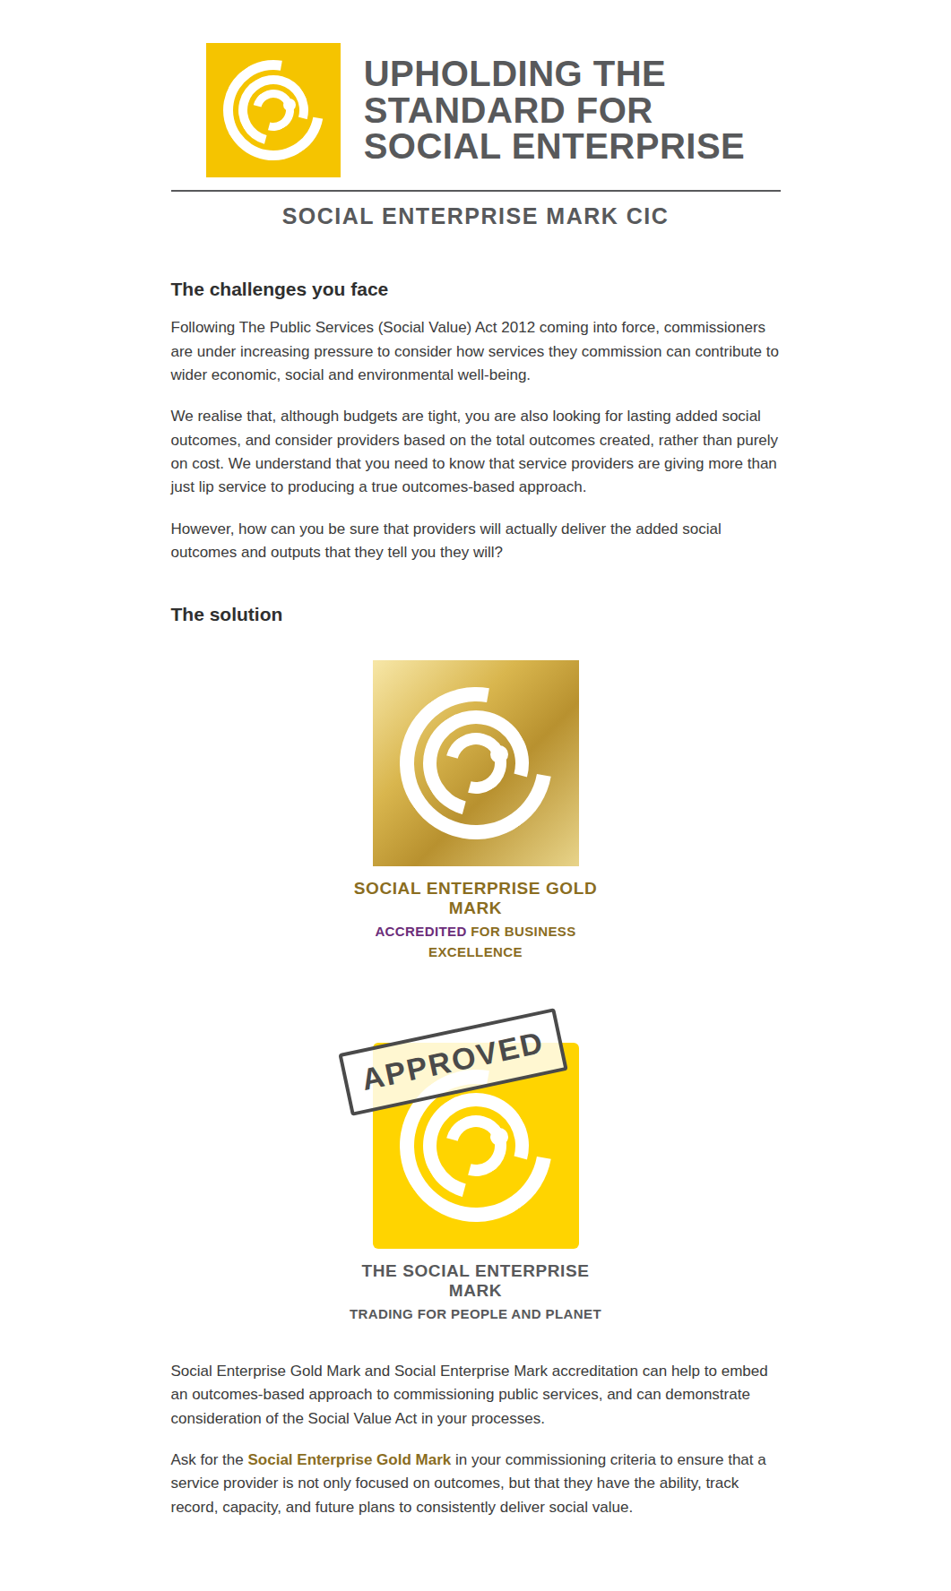Upholding the
Standard for
Social Enterprise
Social Enterprise Mark CIC
The challenges you face
Following The Public Services (Social Value) Act 2012 coming into force, commissioners are under increasing pressure to consider how services they commission can contribute to wider economic, social and environmental well-being.
We realise that, although budgets are tight, you are also looking for lasting added social outcomes, and consider providers based on the total outcomes created, rather than purely on cost. We understand that you need to know that service providers are giving more than just lip service to producing a true outcomes-based approach.
However, how can you be sure that providers will actually deliver the added social outcomes and outputs that they tell you they will?
The solution
Social Enterprise Gold Mark
Accredited for Business Excellence
Approved
The Social Enterprise Mark
Trading for People and Planet
Social Enterprise Gold Mark and Social Enterprise Mark accreditation can help to embed an outcomes-based approach to commissioning public services, and can demonstrate consideration of the Social Value Act in your processes.
Ask for the Social Enterprise Gold Mark in your commissioning criteria to ensure that a service provider is not only focused on outcomes, but that they have the ability, track record, capacity, and future plans to consistently deliver social value.